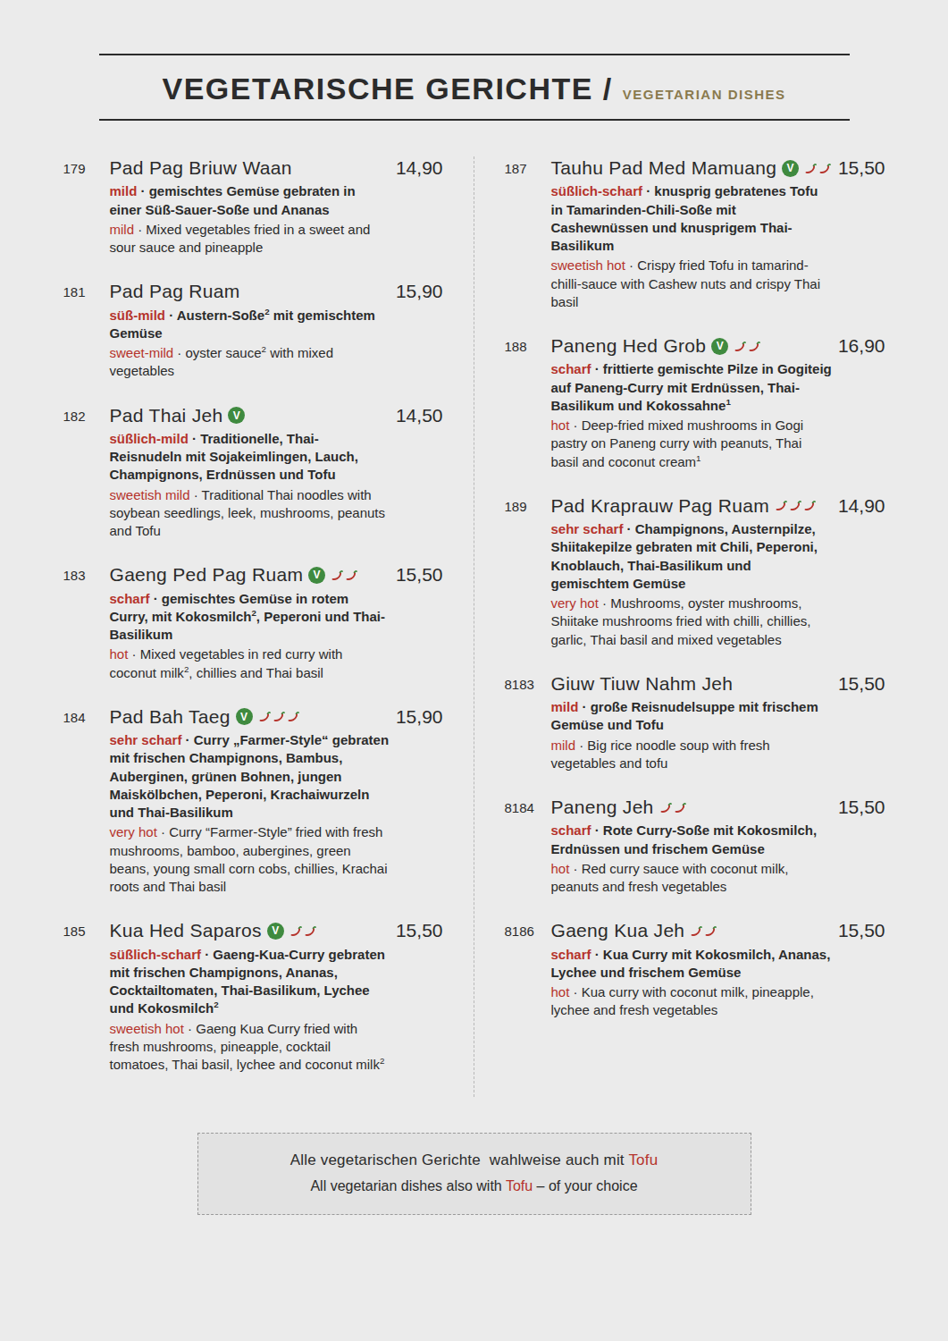Vegetarische Gerichte / Vegetarian Dishes
179
Pad Pag Briuw Waan
mild · gemischtes Gemüse gebraten in einer Süß-Sauer-Soße und Ananas
mild · Mixed vegetables fried in a sweet and sour sauce and pineapple
14,90
181
Pad Pag Ruam
süß-mild · Austern-Soße2 mit gemischtem Gemüse
sweet-mild · oyster sauce2 with mixed vegetables
15,90
182
Pad Thai Jeh V
süßlich-mild · Traditionelle, Thai-Reisnudeln mit Sojakeimlingen, Lauch, Champignons, Erdnüssen und Tofu
sweetish mild · Traditional Thai noodles with soybean seedlings, leek, mushrooms, peanuts and Tofu
14,50
183
Gaeng Ped Pag Ruam V
scharf · gemischtes Gemüse in rotem Curry, mit Kokosmilch2, Peperoni und Thai-Basilikum
hot · Mixed vegetables in red curry with coconut milk2, chillies and Thai basil
15,50
184
Pad Bah Taeg V
sehr scharf · Curry „Farmer-Style“ gebraten mit frischen Champignons, Bambus, Auberginen, grünen Bohnen, jungen Maiskölbchen, Peperoni, Krachaiwurzeln und Thai-Basilikum
very hot · Curry “Farmer-Style” fried with fresh mushrooms, bamboo, aubergines, green beans, young small corn cobs, chillies, Krachai roots and Thai basil
15,90
185
Kua Hed Saparos V
süßlich-scharf · Gaeng-Kua-Curry gebraten mit frischen Champignons, Ananas, Cocktailtomaten, Thai-Basilikum, Lychee und Kokosmilch2
sweetish hot · Gaeng Kua Curry fried with fresh mushrooms, pineapple, cocktail tomatoes, Thai basil, lychee and coconut milk2
15,50
187
Tauhu Pad Med Mamuang V
süßlich-scharf · knusprig gebratenes Tofu in Tamarinden-Chili-Soße mit Cashewnüssen und knusprigem Thai-Basilikum
sweetish hot · Crispy fried Tofu in tamarind-chilli-sauce with Cashew nuts and crispy Thai basil
15,50
188
Paneng Hed Grob V
scharf · frittierte gemischte Pilze in Gogiteig auf Paneng-Curry mit Erdnüssen, Thai-Basilikum und Kokossahne1
hot · Deep-fried mixed mushrooms in Gogi pastry on Paneng curry with peanuts, Thai basil and coconut cream1
16,90
189
Pad Kraprauw Pag Ruam
sehr scharf · Champignons, Austernpilze, Shiitakepilze gebraten mit Chili, Peperoni, Knoblauch, Thai-Basilikum und gemischtem Gemüse
very hot · Mushrooms, oyster mushrooms, Shiitake mushrooms fried with chilli, chillies, garlic, Thai basil and mixed vegetables
14,90
8183
Giuw Tiuw Nahm Jeh
mild · große Reisnudelsuppe mit frischem Gemüse und Tofu
mild · Big rice noodle soup with fresh vegetables and tofu
15,50
8184
Paneng Jeh
scharf · Rote Curry-Soße mit Kokosmilch, Erdnüssen und frischem Gemüse
hot · Red curry sauce with coconut milk, peanuts and fresh vegetables
15,50
8186
Gaeng Kua Jeh
scharf · Kua Curry mit Kokosmilch, Ananas, Lychee und frischem Gemüse
hot · Kua curry with coconut milk, pineapple, lychee and fresh vegetables
15,50
Alle vegetarischen Gerichte wahlweise auch mit Tofu
All vegetarian dishes also with Tofu – of your choice